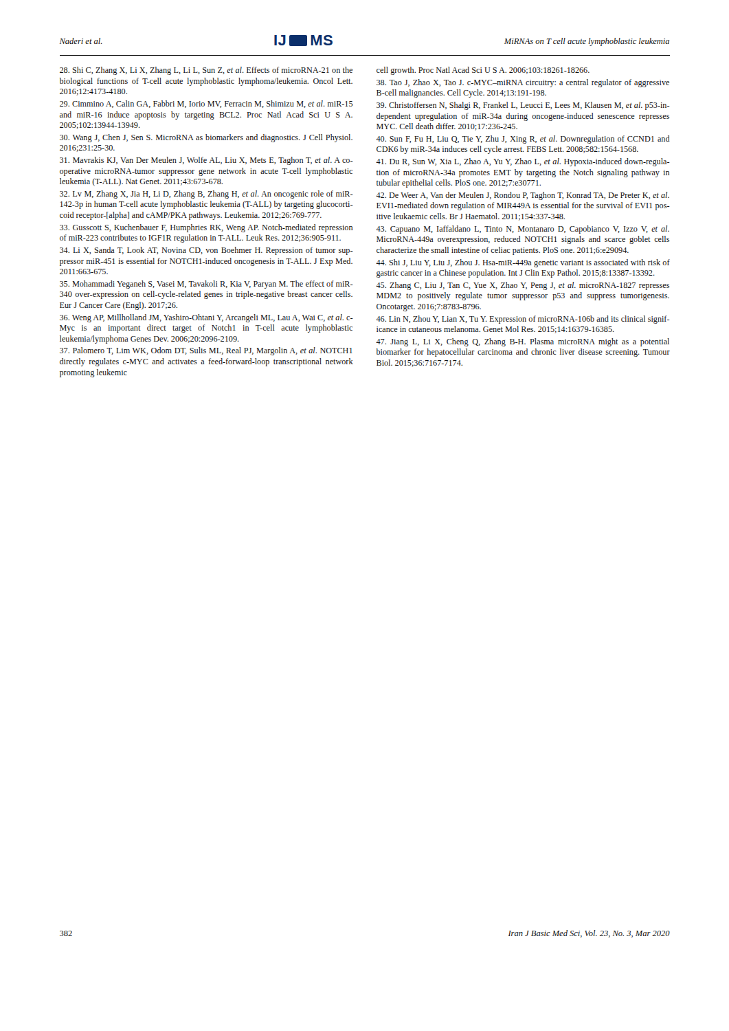Naderi et al.
IJ MS
MiRNAs on T cell acute lymphoblastic leukemia
28. Shi C, Zhang X, Li X, Zhang L, Li L, Sun Z, et al. Effects of microRNA-21 on the biological functions of T-cell acute lymphoblastic lymphoma/leukemia. Oncol Lett. 2016;12:4173-4180.
29. Cimmino A, Calin GA, Fabbri M, Iorio MV, Ferracin M, Shimizu M, et al. miR-15 and miR-16 induce apoptosis by targeting BCL2. Proc Natl Acad Sci U S A. 2005;102:13944-13949.
30. Wang J, Chen J, Sen S. MicroRNA as biomarkers and diagnostics. J Cell Physiol. 2016;231:25-30.
31. Mavrakis KJ, Van Der Meulen J, Wolfe AL, Liu X, Mets E, Taghon T, et al. A cooperative microRNA-tumor suppressor gene network in acute T-cell lymphoblastic leukemia (T-ALL). Nat Genet. 2011;43:673-678.
32. Lv M, Zhang X, Jia H, Li D, Zhang B, Zhang H, et al. An oncogenic role of miR-142-3p in human T-cell acute lymphoblastic leukemia (T-ALL) by targeting glucocorticoid receptor-[alpha] and cAMP/PKA pathways. Leukemia. 2012;26:769-777.
33. Gusscott S, Kuchenbauer F, Humphries RK, Weng AP. Notch-mediated repression of miR-223 contributes to IGF1R regulation in T-ALL. Leuk Res. 2012;36:905-911.
34. Li X, Sanda T, Look AT, Novina CD, von Boehmer H. Repression of tumor suppressor miR-451 is essential for NOTCH1-induced oncogenesis in T-ALL. J Exp Med. 2011:663-675.
35. Mohammadi Yeganeh S, Vasei M, Tavakoli R, Kia V, Paryan M. The effect of miR-340 over-expression on cell-cycle-related genes in triple-negative breast cancer cells. Eur J Cancer Care (Engl). 2017;26.
36. Weng AP, Millholland JM, Yashiro-Ohtani Y, Arcangeli ML, Lau A, Wai C, et al. c-Myc is an important direct target of Notch1 in T-cell acute lymphoblastic leukemia/lymphoma Genes Dev. 2006;20:2096-2109.
37. Palomero T, Lim WK, Odom DT, Sulis ML, Real PJ, Margolin A, et al. NOTCH1 directly regulates c-MYC and activates a feed-forward-loop transcriptional network promoting leukemic
cell growth. Proc Natl Acad Sci U S A. 2006;103:18261-18266.
38. Tao J, Zhao X, Tao J. c-MYC–miRNA circuitry: a central regulator of aggressive B-cell malignancies. Cell Cycle. 2014;13:191-198.
39. Christoffersen N, Shalgi R, Frankel L, Leucci E, Lees M, Klausen M, et al. p53-independent upregulation of miR-34a during oncogene-induced senescence represses MYC. Cell death differ. 2010;17:236-245.
40. Sun F, Fu H, Liu Q, Tie Y, Zhu J, Xing R, et al. Downregulation of CCND1 and CDK6 by miR-34a induces cell cycle arrest. FEBS Lett. 2008;582:1564-1568.
41. Du R, Sun W, Xia L, Zhao A, Yu Y, Zhao L, et al. Hypoxia-induced down-regulation of microRNA-34a promotes EMT by targeting the Notch signaling pathway in tubular epithelial cells. PloS one. 2012;7:e30771.
42. De Weer A, Van der Meulen J, Rondou P, Taghon T, Konrad TA, De Preter K, et al. EVI1-mediated down regulation of MIR449A is essential for the survival of EVI1 positive leukaemic cells. Br J Haematol. 2011;154:337-348.
43. Capuano M, Iaffaldano L, Tinto N, Montanaro D, Capobianco V, Izzo V, et al. MicroRNA-449a overexpression, reduced NOTCH1 signals and scarce goblet cells characterize the small intestine of celiac patients. PloS one. 2011;6:e29094.
44. Shi J, Liu Y, Liu J, Zhou J. Hsa-miR-449a genetic variant is associated with risk of gastric cancer in a Chinese population. Int J Clin Exp Pathol. 2015;8:13387-13392.
45. Zhang C, Liu J, Tan C, Yue X, Zhao Y, Peng J, et al. microRNA-1827 represses MDM2 to positively regulate tumor suppressor p53 and suppress tumorigenesis. Oncotarget. 2016;7:8783-8796.
46. Lin N, Zhou Y, Lian X, Tu Y. Expression of microRNA-106b and its clinical significance in cutaneous melanoma. Genet Mol Res. 2015;14:16379-16385.
47. Jiang L, Li X, Cheng Q, Zhang B-H. Plasma microRNA might as a potential biomarker for hepatocellular carcinoma and chronic liver disease screening. Tumour Biol. 2015;36:7167-7174.
382
Iran J Basic Med Sci, Vol. 23, No. 3, Mar 2020